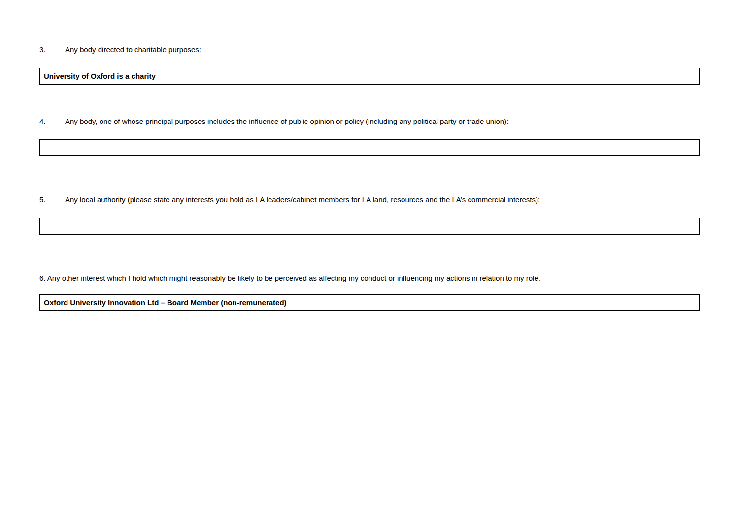3.
Any body directed to charitable purposes:
University of Oxford is a charity
4.
Any body, one of whose principal purposes includes the influence of public opinion or policy (including any political party or trade union):
5.
Any local authority (please state any interests you hold as LA leaders/cabinet members for LA land, resources and the LA’s commercial interests):
6. Any other interest which I hold which might reasonably be likely to be perceived as affecting my conduct or influencing my actions in relation to my role.
Oxford University Innovation Ltd – Board Member (non-remunerated)